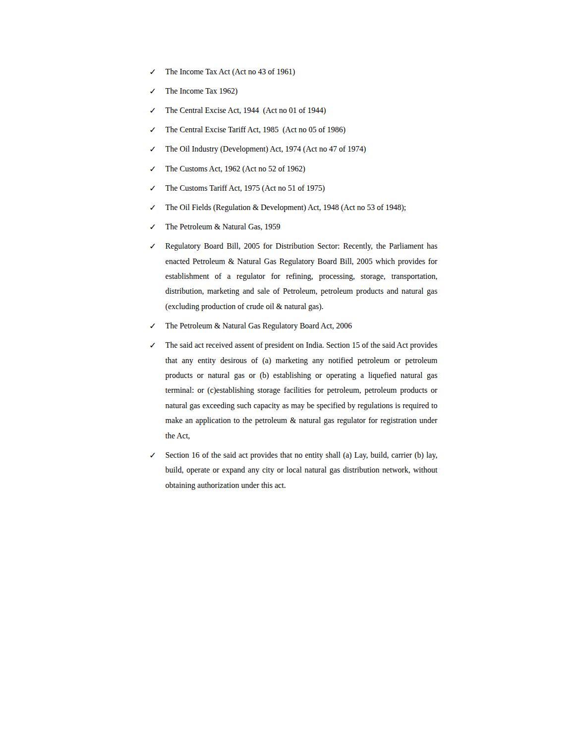The Income Tax Act (Act no 43 of 1961)
The Income Tax 1962)
The Central Excise Act, 1944 (Act no 01 of 1944)
The Central Excise Tariff Act, 1985 (Act no 05 of 1986)
The Oil Industry (Development) Act, 1974 (Act no 47 of 1974)
The Customs Act, 1962 (Act no 52 of 1962)
The Customs Tariff Act, 1975 (Act no 51 of 1975)
The Oil Fields (Regulation & Development) Act, 1948 (Act no 53 of 1948);
The Petroleum & Natural Gas, 1959
Regulatory Board Bill, 2005 for Distribution Sector: Recently, the Parliament has enacted Petroleum & Natural Gas Regulatory Board Bill, 2005 which provides for establishment of a regulator for refining, processing, storage, transportation, distribution, marketing and sale of Petroleum, petroleum products and natural gas (excluding production of crude oil & natural gas).
The Petroleum & Natural Gas Regulatory Board Act, 2006
The said act received assent of president on India. Section 15 of the said Act provides that any entity desirous of (a) marketing any notified petroleum or petroleum products or natural gas or (b) establishing or operating a liquefied natural gas terminal: or (c)establishing storage facilities for petroleum, petroleum products or natural gas exceeding such capacity as may be specified by regulations is required to make an application to the petroleum & natural gas regulator for registration under the Act,
Section 16 of the said act provides that no entity shall (a) Lay, build, carrier (b) lay, build, operate or expand any city or local natural gas distribution network, without obtaining authorization under this act.